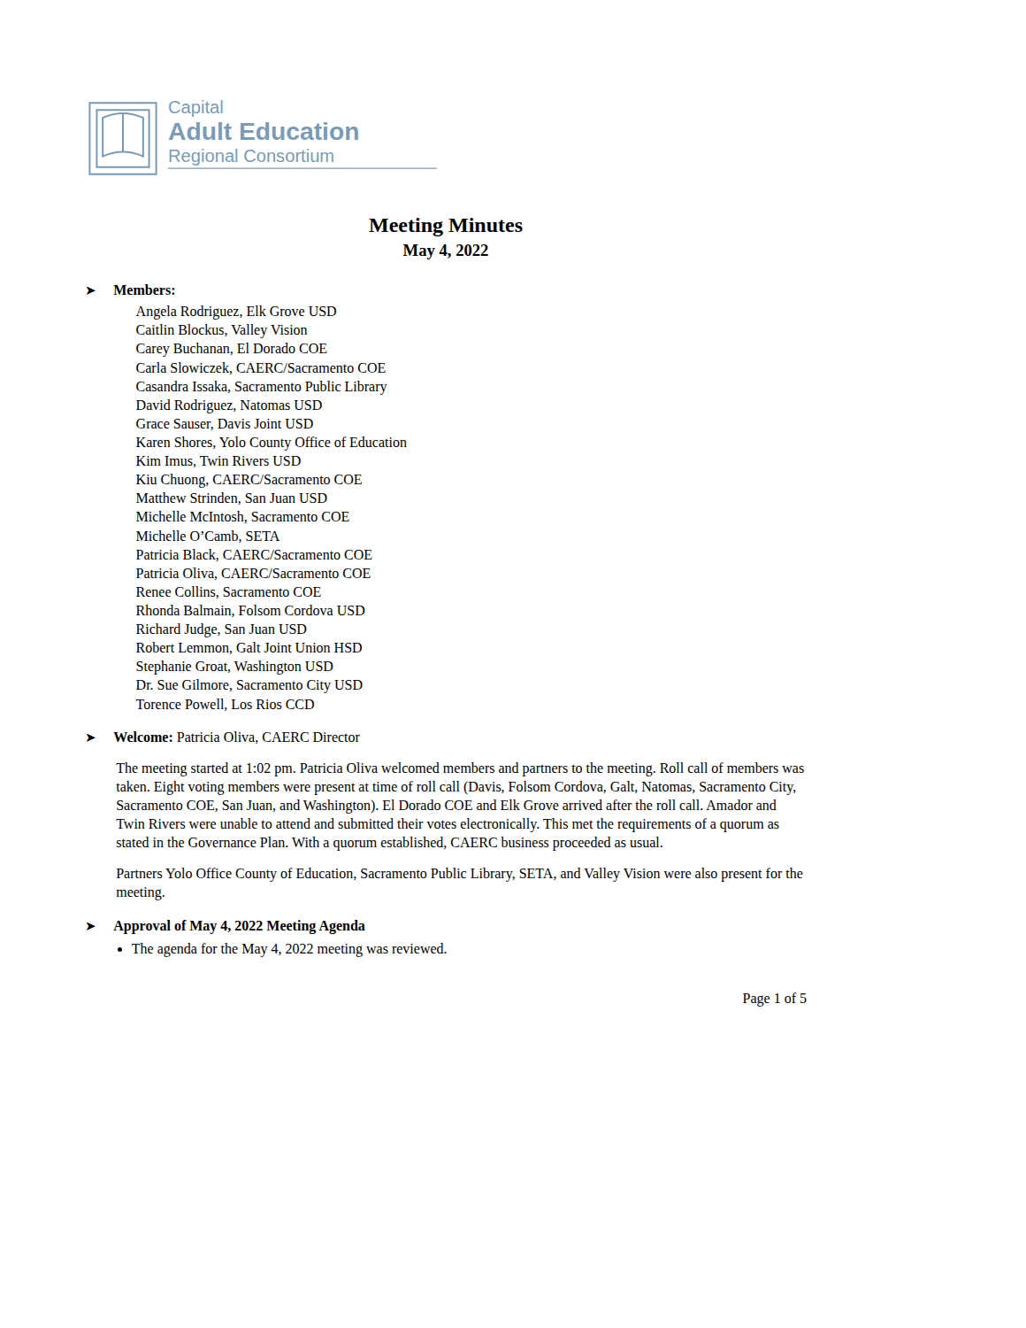Capital Adult Education Regional Consortium
Meeting Minutes
May 4, 2022
➤ Members:
Angela Rodriguez, Elk Grove USD
Caitlin Blockus, Valley Vision
Carey Buchanan, El Dorado COE
Carla Slowiczek, CAERC/Sacramento COE
Casandra Issaka, Sacramento Public Library
David Rodriguez, Natomas USD
Grace Sauser, Davis Joint USD
Karen Shores, Yolo County Office of Education
Kim Imus, Twin Rivers USD
Kiu Chuong, CAERC/Sacramento COE
Matthew Strinden, San Juan USD
Michelle McIntosh, Sacramento COE
Michelle O’Camb, SETA
Patricia Black, CAERC/Sacramento COE
Patricia Oliva, CAERC/Sacramento COE
Renee Collins, Sacramento COE
Rhonda Balmain, Folsom Cordova USD
Richard Judge, San Juan USD
Robert Lemmon, Galt Joint Union HSD
Stephanie Groat, Washington USD
Dr. Sue Gilmore, Sacramento City USD
Torence Powell, Los Rios CCD
➤ Welcome: Patricia Oliva, CAERC Director
The meeting started at 1:02 pm. Patricia Oliva welcomed members and partners to the meeting. Roll call of members was taken. Eight voting members were present at time of roll call (Davis, Folsom Cordova, Galt, Natomas, Sacramento City, Sacramento COE, San Juan, and Washington). El Dorado COE and Elk Grove arrived after the roll call. Amador and Twin Rivers were unable to attend and submitted their votes electronically. This met the requirements of a quorum as stated in the Governance Plan. With a quorum established, CAERC business proceeded as usual.
Partners Yolo Office County of Education, Sacramento Public Library, SETA, and Valley Vision were also present for the meeting.
➤ Approval of May 4, 2022 Meeting Agenda
The agenda for the May 4, 2022 meeting was reviewed.
Page 1 of 5